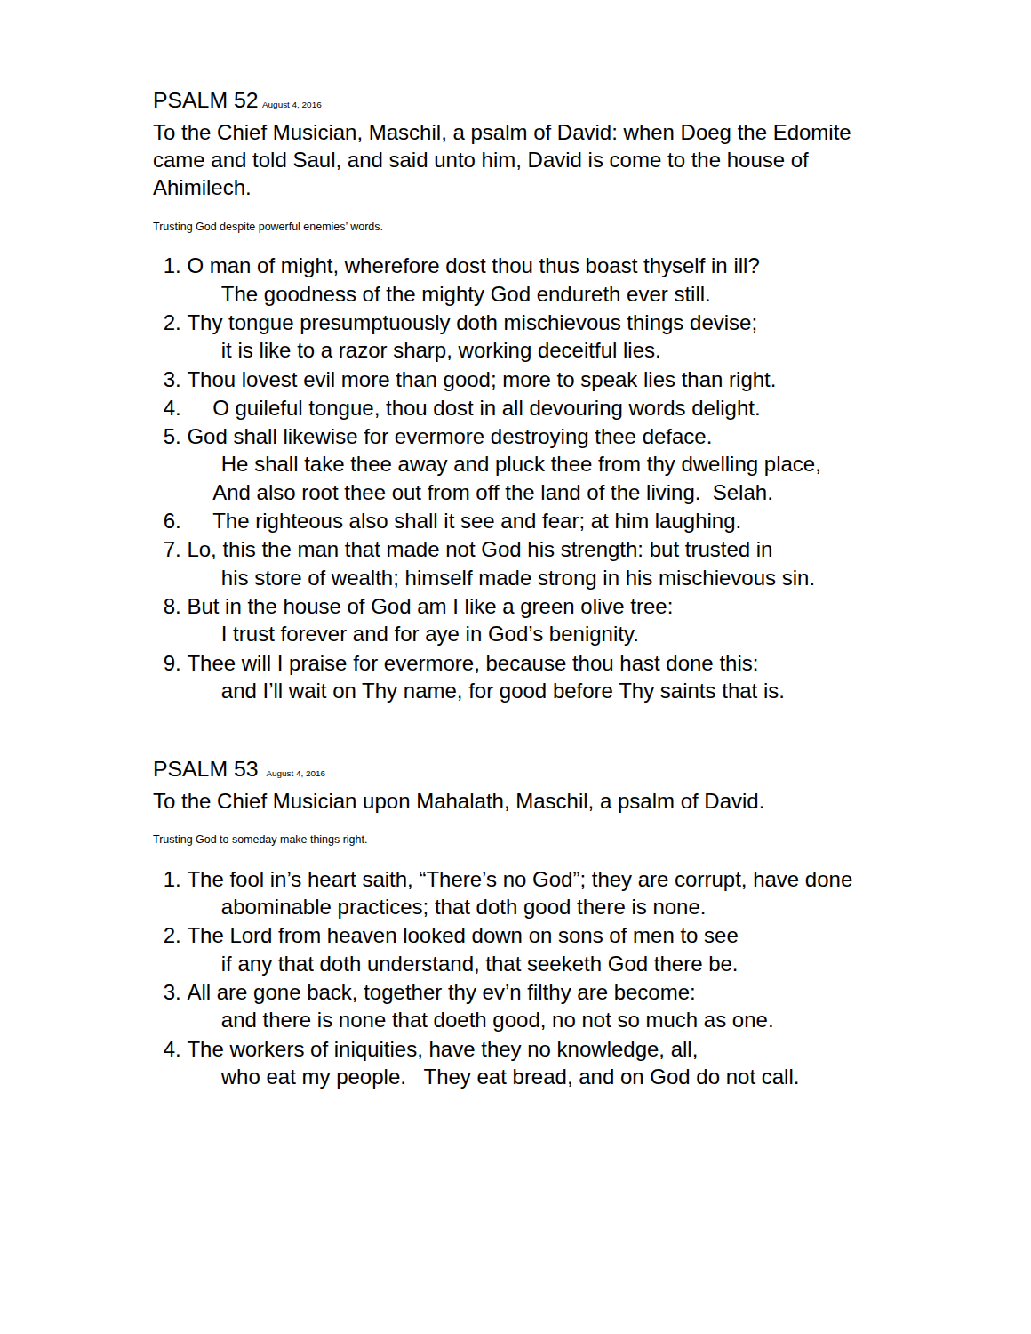PSALM 52
August 4, 2016
To the Chief Musician, Maschil, a psalm of David: when Doeg the Edomite came and told Saul, and said unto him, David is come to the house of Ahimilech.
Trusting God despite powerful enemies’ words.
O man of might, wherefore dost thou thus boast thyself in ill? The goodness of the mighty God endureth ever still.
Thy tongue presumptuously doth mischievous things devise; it is like to a razor sharp, working deceitful lies.
Thou lovest evil more than good; more to speak lies than right.
O guileful tongue, thou dost in all devouring words delight.
God shall likewise for evermore destroying thee deface. He shall take thee away and pluck thee from thy dwelling place, And also root thee out from off the land of the living. Selah.
The righteous also shall it see and fear; at him laughing.
Lo, this the man that made not God his strength: but trusted in his store of wealth; himself made strong in his mischievous sin.
But in the house of God am I like a green olive tree: I trust forever and for aye in God’s benignity.
Thee will I praise for evermore, because thou hast done this: and I’ll wait on Thy name, for good before Thy saints that is.
PSALM 53
August 4, 2016
To the Chief Musician upon Mahalath, Maschil, a psalm of David.
Trusting God to someday make things right.
The fool in’s heart saith, “There’s no God”; they are corrupt, have done abominable practices; that doth good there is none.
The Lord from heaven looked down on sons of men to see if any that doth understand, that seeketh God there be.
All are gone back, together thy ev’n filthy are become: and there is none that doeth good, no not so much as one.
The workers of iniquities, have they no knowledge, all, who eat my people. They eat bread, and on God do not call.